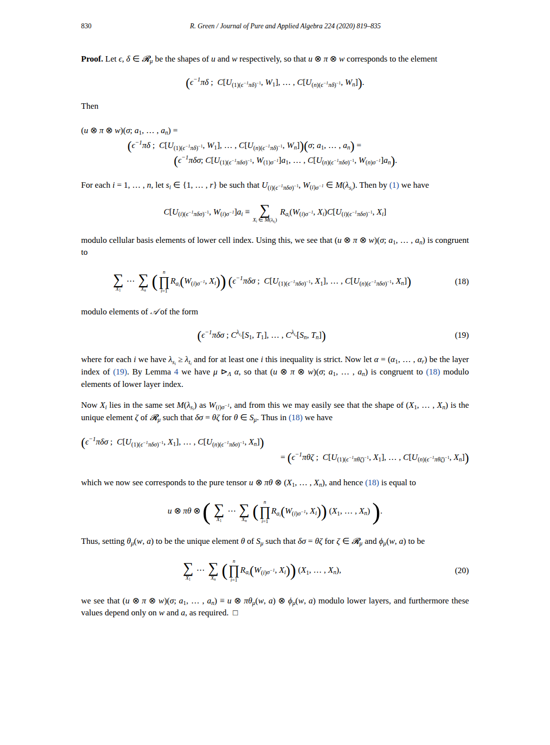830 R. Green / Journal of Pure and Applied Algebra 224 (2020) 819–835
Proof. Let ϵ, δ ∈ 𝓡μ be the shapes of u and w respectively, so that u ⊗ π ⊗ w corresponds to the element
(ϵ−1πδ ; C[U(1)(ϵ−1πδ)−1, W1], … , C[U(n)(ϵ−1πδ)−1, Wn]).
Then
(u ⊗ π ⊗ w)(σ; a1, … , an) = (ϵ−1πδ ; C[U(1)(ϵ−1πδ)−1, W1], … , C[U(n)(ϵ−1πδ)−1, Wn])(σ; a1, … , an) = (ϵ−1πδσ; C[U(1)(ϵ−1πδσ)−1, W(1)σ−1]a1, … , C[U(n)(ϵ−1πδσ)−1, W(n)σ−1]an).
For each i = 1, … , n, let si ∈ {1, … , r} be such that U(i)(ϵ−1πδσ)−1, W(i)σ−1 ∈ M(λsi). Then by (1) we have
C[U(i)(ϵ−1πδσ)−1, W(i)σ−1]ai ≡ ∑Xi ∈ M(λsi) Rai(W(i)σ−1, Xi)C[U(i)(ϵ−1πδσ)−1, Xi]
modulo cellular basis elements of lower cell index. Using this, we see that (u ⊗ π ⊗ w)(σ; a1, … , an) is congruent to
∑X1 ⋯ ∑Xn (n∏i=1 Rai(W(i)σ−1, Xi)) (ϵ−1πδσ ; C[U(1)(ϵ−1πδσ)−1, X1], … , C[U(n)(ϵ−1πδσ)−1, Xn])
(18)
modulo elements of 𝒜 of the form
(ϵ−1πδσ ; Cλt1[S1, T1], … , Cλtn[Sn, Tn])
(19)
where for each i we have λsi ≥ λti and for at least one i this inequality is strict. Now let α = (α1, … , αr) be the layer index of (19). By Lemma 4 we have μ ⊳Λ α, so that (u ⊗ π ⊗ w)(σ; a1, … , an) is congruent to (18) modulo elements of lower layer index.
Now Xi lies in the same set M(λsi) as W(i)σ−1, and from this we may easily see that the shape of (X1, … , Xn) is the unique element ζ of 𝓡μ such that δσ = θζ for θ ∈ Sμ. Thus in (18) we have
(ϵ−1πδσ ; C[U(1)(ϵ−1πδσ)−1, X1], … , C[U(n)(ϵ−1πδσ)−1, Xn]) = (ϵ−1πθζ ; C[U(1)(ϵ−1πθζ)−1, X1], … , C[U(n)(ϵ−1πθζ)−1, Xn])
which we now see corresponds to the pure tensor u ⊗ πθ ⊗ (X1, … , Xn), and hence (18) is equal to
u ⊗ πθ ⊗ ( ∑X1 ⋯ ∑Xn (n∏i=1 Rai(W(i)σ−1, Xi)) (X1, … , Xn) ).
Thus, setting θμ(w, a) to be the unique element θ of Sμ such that δσ = θζ for ζ ∈ 𝓡μ and ϕμ(w, a) to be
∑X1 ⋯ ∑Xn (n∏i=1 Rai(W(i)σ−1, Xi)) (X1, … , Xn),
(20)
we see that (u ⊗ π ⊗ w)(σ; a1, … , an) ≡ u ⊗ πθμ(w, a) ⊗ ϕμ(w, a) modulo lower layers, and furthermore these values depend only on w and a, as required. □